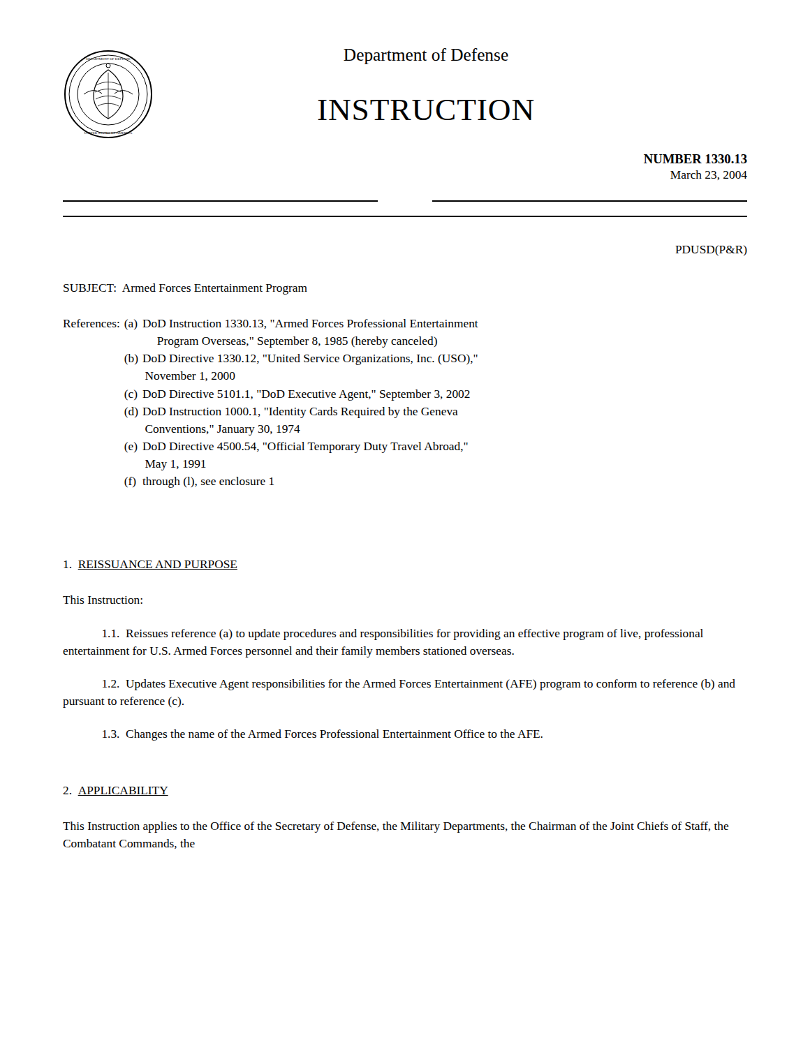DEPARTMENT OF DEFENSE UNITED STATES OF AMERICA
Department of Defense
INSTRUCTION
NUMBER 1330.13
March 23, 2004
PDUSD(P&R)
SUBJECT: Armed Forces Entertainment Program
| References: | (a) | DoD Instruction 1330.13, "Armed Forces Professional Entertainment Program Overseas," September 8, 1985 (hereby canceled) |
| | (b) | DoD Directive 1330.12, "United Service Organizations, Inc. (USO)," November 1, 2000 |
| | (c) | DoD Directive 5101.1, "DoD Executive Agent," September 3, 2002 |
| | (d) | DoD Instruction 1000.1, "Identity Cards Required by the Geneva Conventions," January 30, 1974 |
| | (e) | DoD Directive 4500.54, "Official Temporary Duty Travel Abroad," May 1, 1991 |
| | (f) | through (l), see enclosure 1 |
1.
REISSUANCE AND PURPOSE
This Instruction:
1.1. Reissues reference (a) to update procedures and responsibilities for providing an effective program of live, professional entertainment for U.S. Armed Forces personnel and their family members stationed overseas.
1.2. Updates Executive Agent responsibilities for the Armed Forces Entertainment (AFE) program to conform to reference (b) and pursuant to reference (c).
1.3. Changes the name of the Armed Forces Professional Entertainment Office to the AFE.
2.
APPLICABILITY
This Instruction applies to the Office of the Secretary of Defense, the Military Departments, the Chairman of the Joint Chiefs of Staff, the Combatant Commands, the